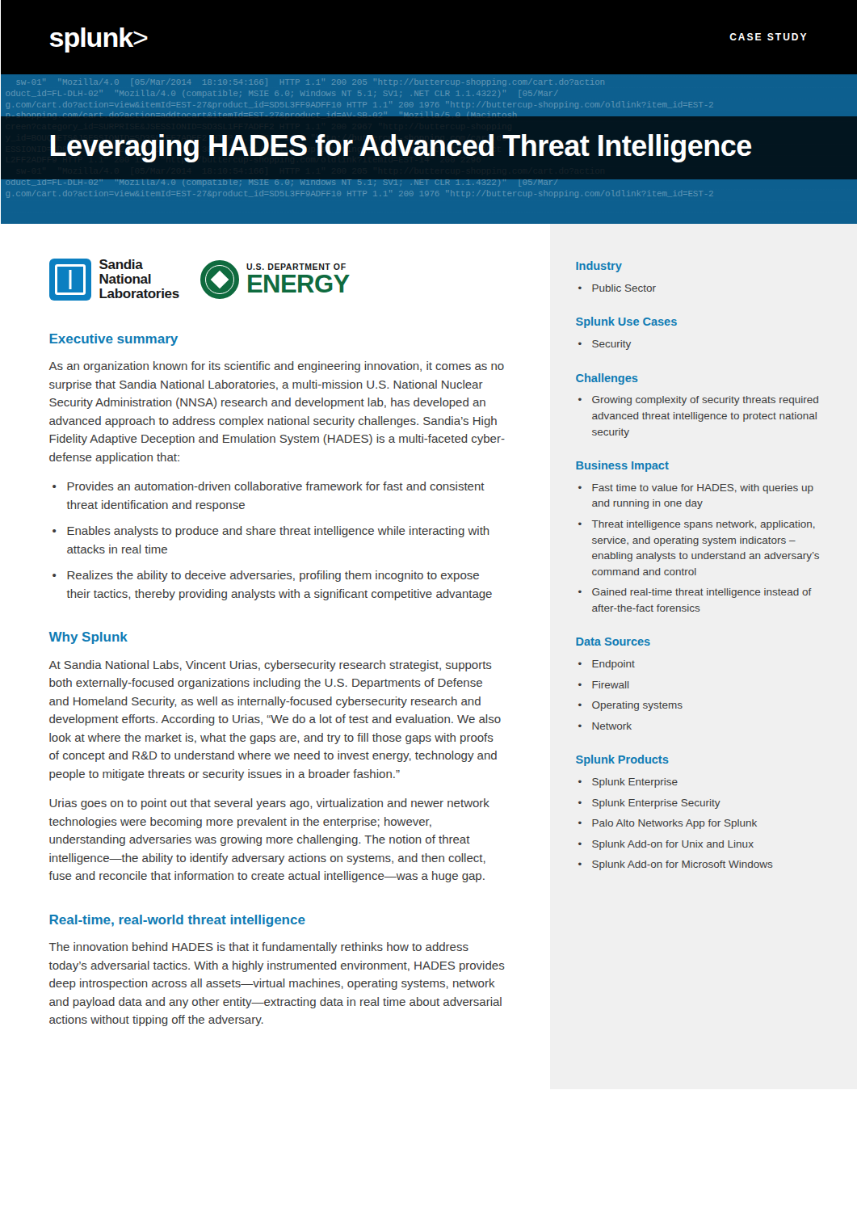splunk>
CASE STUDY
sw-01" "Mozilla/4.0 [05/Mar/2014 18:10:54:166] HTTP 1.1" 200 205 "http://buttercup-shopping.com/cart.do?action oduct_id=FL-DLH-02" "Mozilla/4.0 (compatible; MSIE 6.0; Windows NT 5.1; SV1; .NET CLR 1.1.4322)" [05/Mar/ g.com/cart.do?action=view&itemId=EST-27&product_id=SD5L3FF9ADFF10 HTTP 1.1" 200 1976 "http://buttercup-shopping.com/oldlink?item_id=EST-2 p-shopping.com/cart.do?action=addtocart&itemId=EST-27&product_id=AV-SB-02" "Mozilla/5.0 (Macintosh creen?category_id=SURPRISE&JSESSIONID=SD3SL1FF7ADFF2 HTTP 1.1" 200 2967 "http://buttercup-shopping y_id=BOUQUETS&JSESSIONID=SD3SL1FF7ADFF2 HTTP 1.1" 200 1318 "http://buttercup-shopping.com/cart.do ESSIONID=SD8SL2FF5ADFF2 HTTP 1.1" 200 3814 "http://buttercup-shopping.com/product.screen?product L2FF2ADFF9 HTTP 1.1" 200 1318 "http://buttercup-shopping.com/oldlink?itemId=EST-14" 200 2296 sw-01" "Mozilla/4.0 [05/Mar/2014 18:10:54:166] HTTP 1.1" 200 205 "http://buttercup-shopping.com/cart.do?action oduct_id=FL-DLH-02" "Mozilla/4.0 (compatible; MSIE 6.0; Windows NT 5.1; SV1; .NET CLR 1.1.4322)" [05/Mar/ g.com/cart.do?action=view&itemId=EST-27&product_id=SD5L3FF9ADFF10 HTTP 1.1" 200 1976 "http://buttercup-shopping.com/oldlink?item_id=EST-2
Leveraging HADES for Advanced Threat Intelligence
Sandia
National
Laboratories
U.S. DEPARTMENT OF ENERGY
Executive summary
As an organization known for its scientific and engineering innovation, it comes as no surprise that Sandia National Laboratories, a multi-mission U.S. National Nuclear Security Administration (NNSA) research and development lab, has developed an advanced approach to address complex national security challenges. Sandia’s High Fidelity Adaptive Deception and Emulation System (HADES) is a multi-faceted cyber-defense application that:
Provides an automation-driven collaborative framework for fast and consistent threat identification and response
Enables analysts to produce and share threat intelligence while interacting with attacks in real time
Realizes the ability to deceive adversaries, profiling them incognito to expose their tactics, thereby providing analysts with a significant competitive advantage
Why Splunk
At Sandia National Labs, Vincent Urias, cybersecurity research strategist, supports both externally-focused organizations including the U.S. Departments of Defense and Homeland Security, as well as internally-focused cybersecurity research and development efforts. According to Urias, “We do a lot of test and evaluation. We also look at where the market is, what the gaps are, and try to fill those gaps with proofs of concept and R&D to understand where we need to invest energy, technology and people to mitigate threats or security issues in a broader fashion.”
Urias goes on to point out that several years ago, virtualization and newer network technologies were becoming more prevalent in the enterprise; however, understanding adversaries was growing more challenging. The notion of threat intelligence—the ability to identify adversary actions on systems, and then collect, fuse and reconcile that information to create actual intelligence—was a huge gap.
Real-time, real-world threat intelligence
The innovation behind HADES is that it fundamentally rethinks how to address today’s adversarial tactics. With a highly instrumented environment, HADES provides deep introspection across all assets—virtual machines, operating systems, network and payload data and any other entity—extracting data in real time about adversarial actions without tipping off the adversary.
Industry
Public Sector
Splunk Use Cases
Security
Challenges
Growing complexity of security threats required advanced threat intelligence to protect national security
Business Impact
Fast time to value for HADES, with queries up and running in one day
Threat intelligence spans network, application, service, and operating system indicators – enabling analysts to understand an adversary’s command and control
Gained real-time threat intelligence instead of after-the-fact forensics
Data Sources
Endpoint
Firewall
Operating systems
Network
Splunk Products
Splunk Enterprise
Splunk Enterprise Security
Palo Alto Networks App for Splunk
Splunk Add-on for Unix and Linux
Splunk Add-on for Microsoft Windows